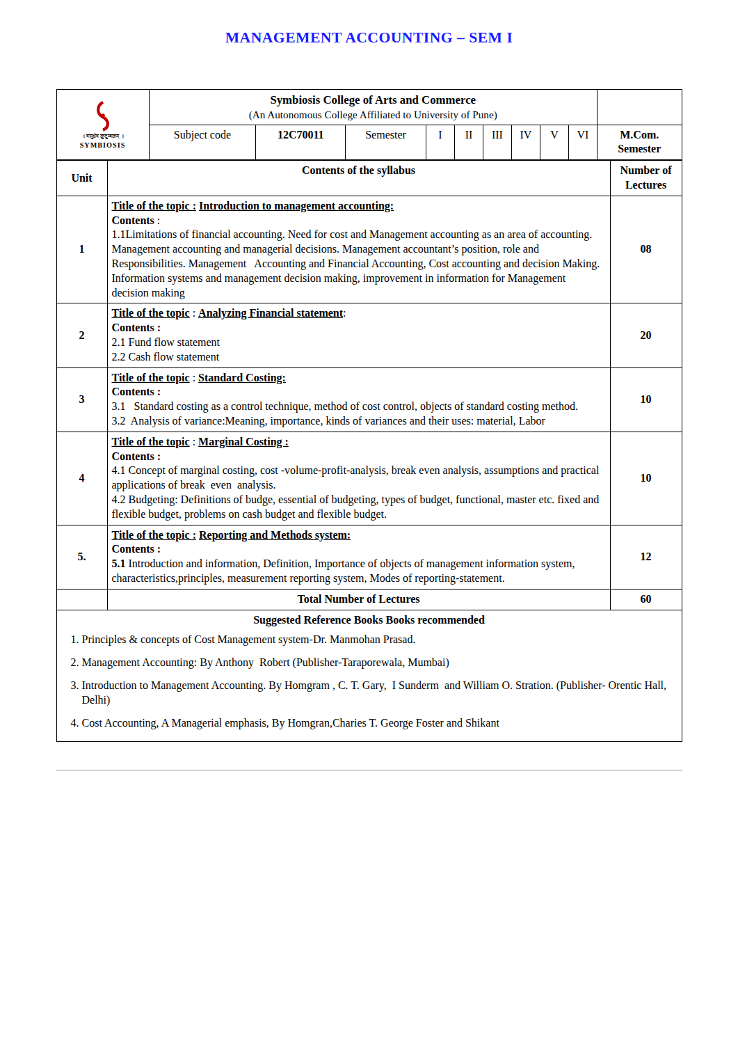MANAGEMENT ACCOUNTING – SEM I
| ॥ वसुधैव कुटुम्बकम् ॥ SYMBIOSIS | Symbiosis College of Arts and Commerce (An Autonomous College Affiliated to University of Pune) |
| Subject code | 12C70011 | Semester | I | II | III | IV | V | VI | M.Com. Semester |
| Unit | Contents of the syllabus | Number of Lectures |
| 1 | Title of the topic : Introduction to management accounting: Contents : 1.1Limitations of financial accounting. Need for cost and Management accounting as an area of accounting. Management accounting and managerial decisions. Management accountant’s position, role and Responsibilities. Management Accounting and Financial Accounting, Cost accounting and decision Making. Information systems and management decision making, improvement in information for Management decision making | 08 |
| 2 | Title of the topic : Analyzing Financial statement : Contents : 2.1 Fund flow statement 2.2 Cash flow statement | 20 |
| 3 | Title of the topic : Standard Costing: Contents : 3.1 Standard costing as a control technique, method of cost control, objects of standard costing method. 3.2 Analysis of variance:Meaning, importance, kinds of variances and their uses: material, Labor | 10 |
| 4 | Title of the topic : Marginal Costing : Contents : 4.1 Concept of marginal costing, cost -volume-profit-analysis, break even analysis, assumptions and practical applications of break even analysis. 4.2 Budgeting: Definitions of budge, essential of budgeting, types of budget, functional, master etc. fixed and flexible budget, problems on cash budget and flexible budget. | 10 |
| 5. | Title of the topic : Reporting and Methods system: Contents : 5.1 Introduction and information, Definition, Importance of objects of management information system, characteristics,principles, measurement reporting system, Modes of reporting-statement. | 12 |
| | Total Number of Lectures | 60 |
| Suggested Reference Books Books recommended Principles & concepts of Cost Management system-Dr. Manmohan Prasad. Management Accounting: By Anthony Robert (Publisher-Taraporewala, Mumbai) Introduction to Management Accounting. By Homgram , C. T. Gary, I Sunderm and William O. Stration. (Publisher- Orentic Hall, Delhi) Cost Accounting, A Managerial emphasis, By Homgran,Charies T. George Foster and Shikant |